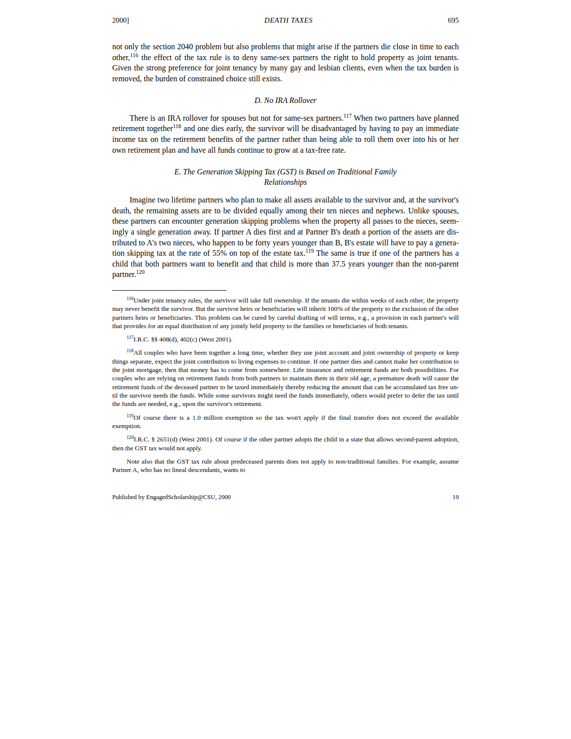2000] DEATH TAXES 695
not only the section 2040 problem but also problems that might arise if the partners die close in time to each other,116 the effect of the tax rule is to deny same-sex partners the right to hold property as joint tenants. Given the strong preference for joint tenancy by many gay and lesbian clients, even when the tax burden is removed, the burden of constrained choice still exists.
D. No IRA Rollover
There is an IRA rollover for spouses but not for same-sex partners.117 When two partners have planned retirement together118 and one dies early, the survivor will be disadvantaged by having to pay an immediate income tax on the retirement benefits of the partner rather than being able to roll them over into his or her own retirement plan and have all funds continue to grow at a tax-free rate.
E. The Generation Skipping Tax (GST) is Based on Traditional FamilyRelationships
Imagine two lifetime partners who plan to make all assets available to the survivor and, at the survivor's death, the remaining assets are to be divided equally among their ten nieces and nephews. Unlike spouses, these partners can encounter generation skipping problems when the property all passes to the nieces, seemingly a single generation away. If partner A dies first and at Partner B's death a portion of the assets are distributed to A's two nieces, who happen to be forty years younger than B, B's estate will have to pay a generation skipping tax at the rate of 55% on top of the estate tax.119 The same is true if one of the partners has a child that both partners want to benefit and that child is more than 37.5 years younger than the non-parent partner.120
116Under joint tenancy rules, the survivor will take full ownership. If the tenants die within weeks of each other, the property may never benefit the survivor. But the survivor heirs or beneficiaries will inherit 100% of the property to the exclusion of the other partners heirs or beneficiaries. This problem can be cured by careful drafting of will terms, e.g., a provision in each partner's will that provides for an equal distribution of any jointly held property to the families or beneficiaries of both tenants.
117I.R.C. §§ 408(d), 402(c) (West 2001).
118All couples who have been together a long time, whether they use joint account and joint ownership of property or keep things separate, expect the joint contribution to living expenses to continue. If one partner dies and cannot make her contribution to the joint mortgage, then that money has to come from somewhere. Life insurance and retirement funds are both possibilities. For couples who are relying on retirement funds from both partners to maintain them in their old age, a premature death will cause the retirement funds of the deceased partner to be taxed immediately thereby reducing the amount that can be accumulated tax free until the survivor needs the funds. While some survivors might need the funds immediately, others would prefer to defer the tax until the funds are needed, e.g., upon the survivor's retirement.
119Of course there is a 1.0 million exemption so the tax won't apply if the final transfer does not exceed the available exemption.
120I.R.C. § 2651(d) (West 2001). Of course if the other partner adopts the child in a state that allows second-parent adoption, then the GST tax would not apply.
Note also that the GST tax rule about predeceased parents does not apply to non-traditional families. For example, assume Partner A, who has no lineal descendants, wants to
Published by EngagedScholarship@CSU, 2000 19